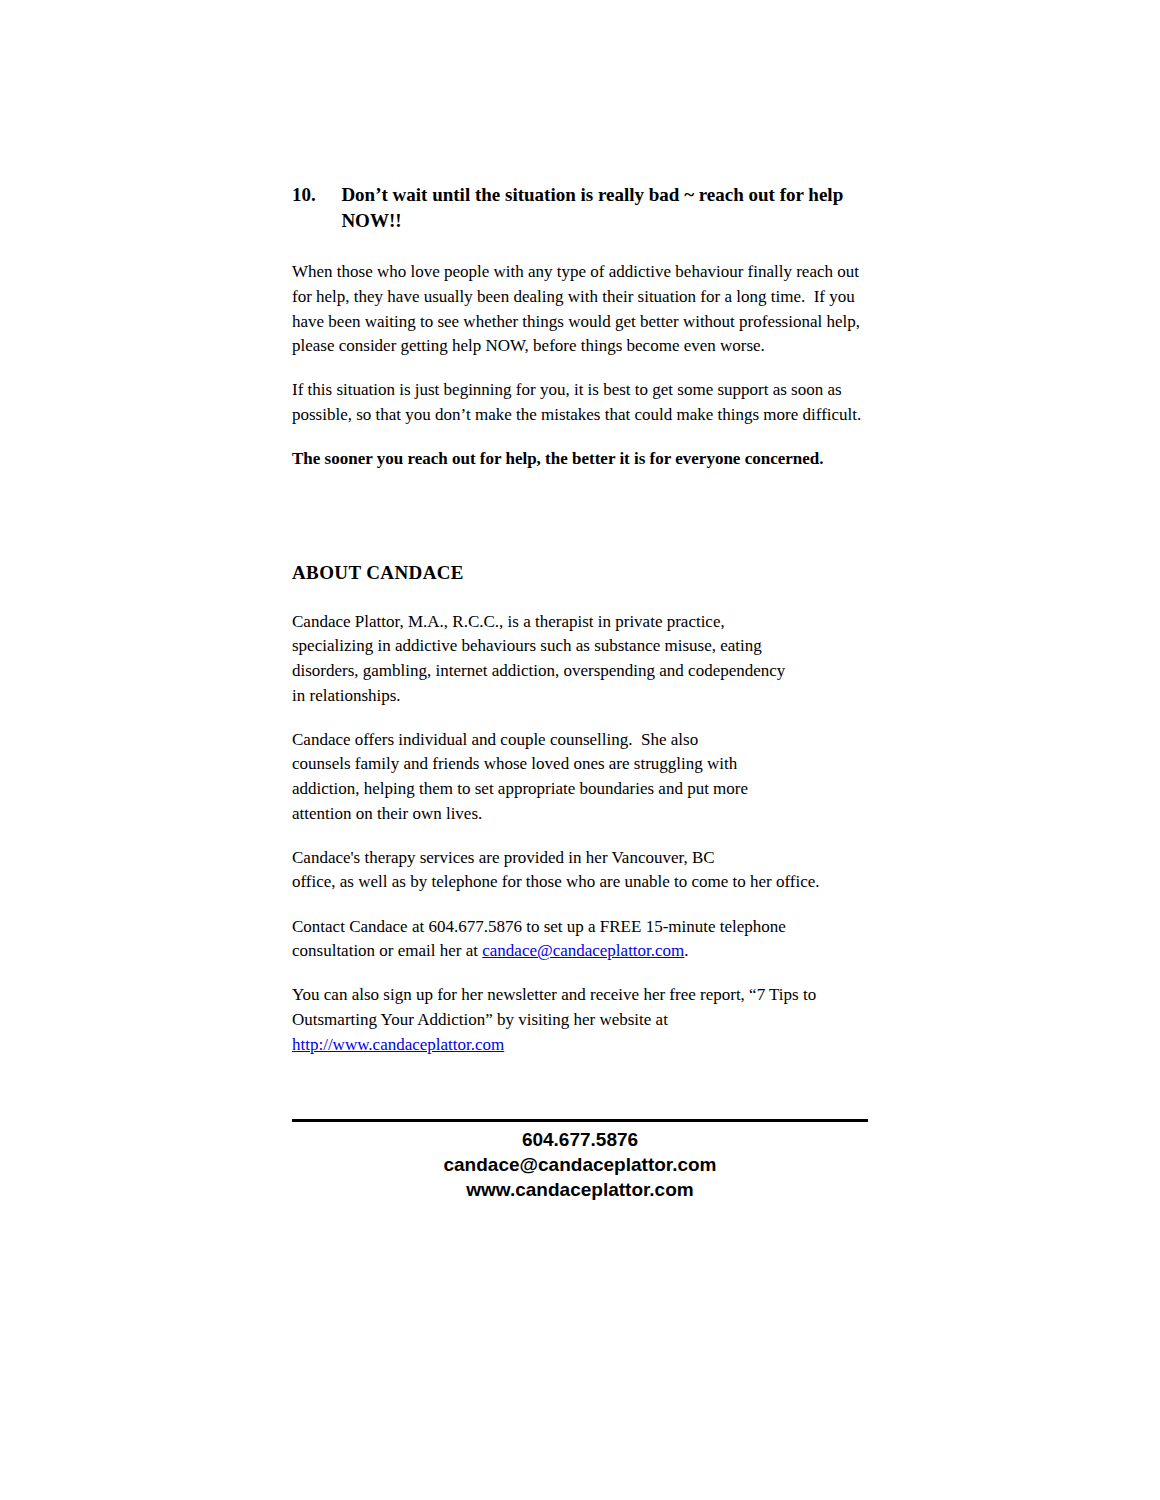10. Don’t wait until the situation is really bad ~ reach out for help NOW!!
When those who love people with any type of addictive behaviour finally reach out for help, they have usually been dealing with their situation for a long time. If you have been waiting to see whether things would get better without professional help, please consider getting help NOW, before things become even worse.
If this situation is just beginning for you, it is best to get some support as soon as possible, so that you don’t make the mistakes that could make things more difficult.
The sooner you reach out for help, the better it is for everyone concerned.
ABOUT CANDACE
Candace Plattor, M.A., R.C.C., is a therapist in private practice,
specializing in addictive behaviours such as substance misuse, eating
disorders, gambling, internet addiction, overspending and codependency
in relationships.
Candace offers individual and couple counselling. She also
counsels family and friends whose loved ones are struggling with
addiction, helping them to set appropriate boundaries and put more
attention on their own lives.
Candace's therapy services are provided in her Vancouver, BC
office, as well as by telephone for those who are unable to come to her office.
Contact Candace at 604.677.5876 to set up a FREE 15-minute telephone
consultation or email her at candace@candaceplattor.com.
You can also sign up for her newsletter and receive her free report, “7 Tips to Outsmarting Your Addiction” by visiting her website at http://www.candaceplattor.com
604.677.5876
candace@candaceplattor.com
www.candaceplattor.com